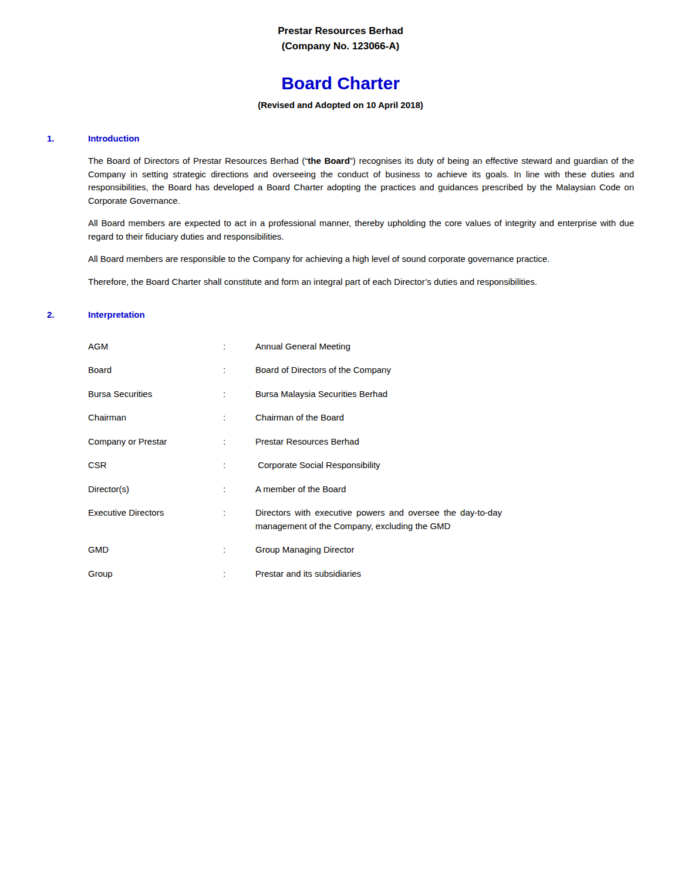Prestar Resources Berhad
(Company No. 123066-A)
Board Charter
(Revised and Adopted on 10 April 2018)
1. Introduction
The Board of Directors of Prestar Resources Berhad (“the Board”) recognises its duty of being an effective steward and guardian of the Company in setting strategic directions and overseeing the conduct of business to achieve its goals. In line with these duties and responsibilities, the Board has developed a Board Charter adopting the practices and guidances prescribed by the Malaysian Code on Corporate Governance.
All Board members are expected to act in a professional manner, thereby upholding the core values of integrity and enterprise with due regard to their fiduciary duties and responsibilities.
All Board members are responsible to the Company for achieving a high level of sound corporate governance practice.
Therefore, the Board Charter shall constitute and form an integral part of each Director’s duties and responsibilities.
2. Interpretation
| AGM | : | Annual General Meeting |
| Board | : | Board of Directors of the Company |
| Bursa Securities | : | Bursa Malaysia Securities Berhad |
| Chairman | : | Chairman of the Board |
| Company or Prestar | : | Prestar Resources Berhad |
| CSR | : | Corporate Social Responsibility |
| Director(s) | : | A member of the Board |
| Executive Directors | : | Directors with executive powers and oversee the day-to-day management of the Company, excluding the GMD |
| GMD | : | Group Managing Director |
| Group | : | Prestar and its subsidiaries |